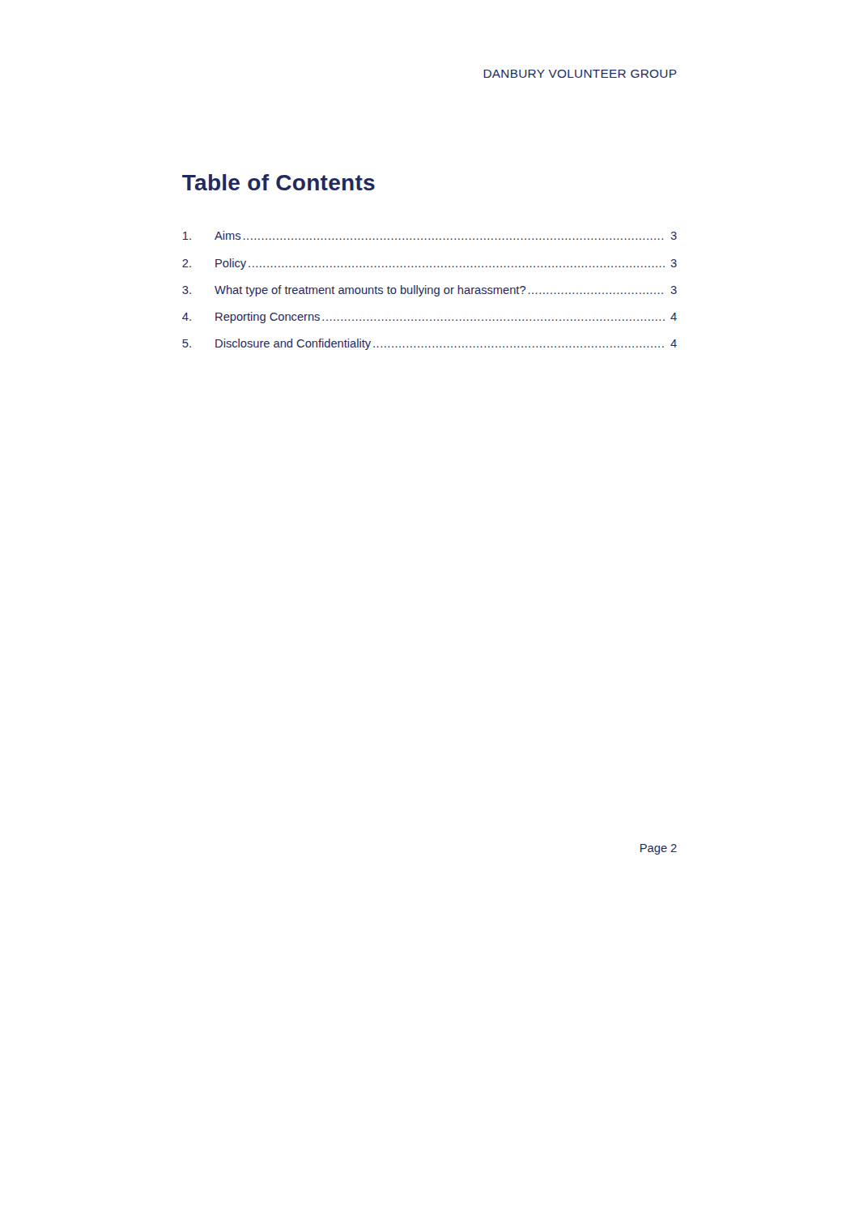DANBURY VOLUNTEER GROUP
Table of Contents
1. Aims .................................................................................................................. 3
2. Policy ................................................................................................................. 3
3. What type of treatment amounts to bullying or harassment? ......................................... 3
4. Reporting Concerns ......................................................................................................... 4
5. Disclosure and Confidentiality ........................................................................................... 4
Page 2